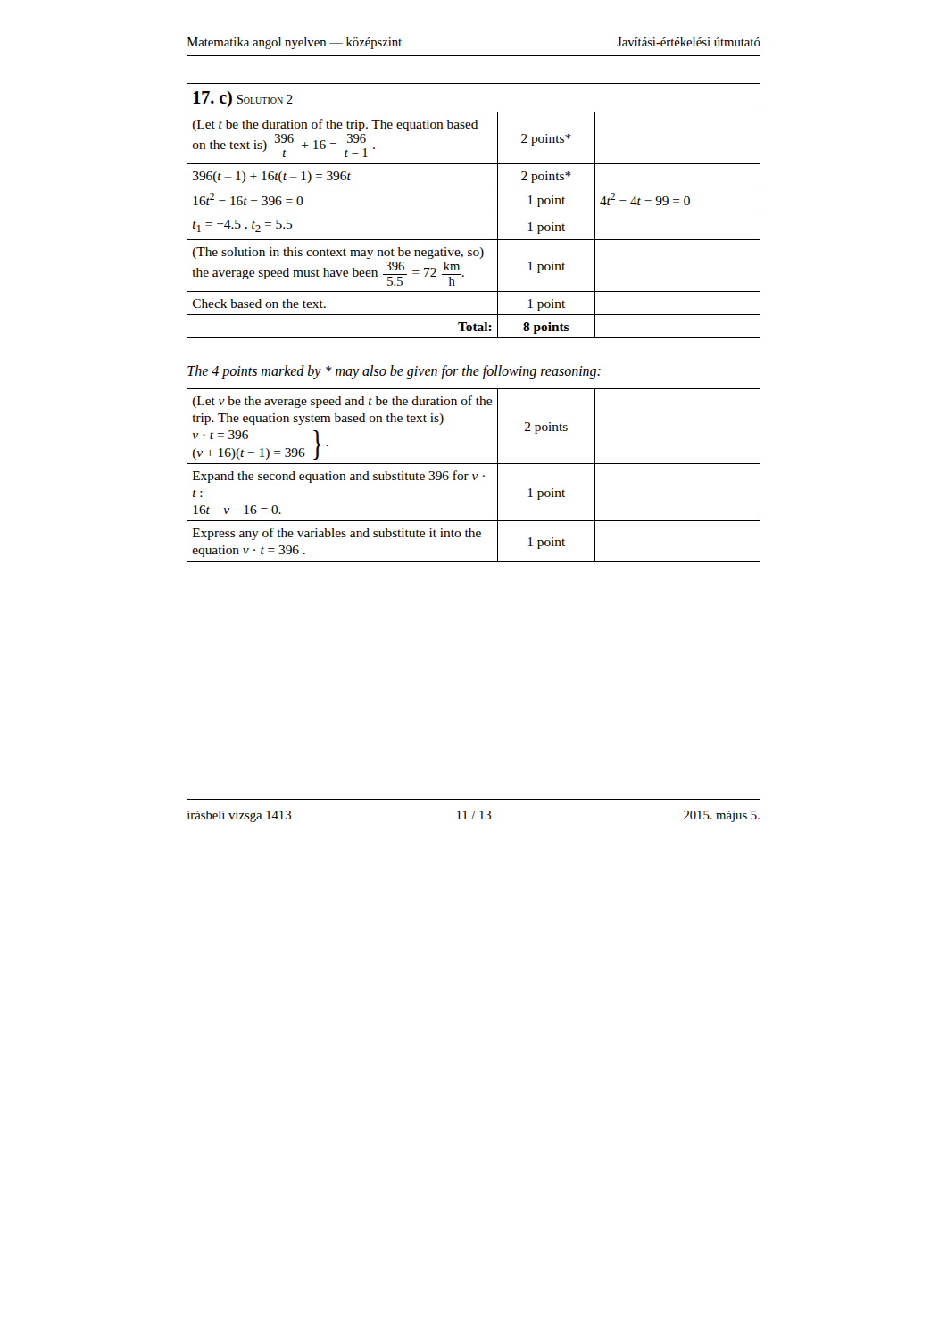Matematika angol nyelven — középszint
Javítási-értékelési útmutató
| 17. c) Solution 2 |
| (Let t be the duration of the trip. The equation based on the text is) 396 t + 16 = 396 t − 1 . | 2 points* | |
| 396( t – 1) + 16 t ( t – 1) = 396 t | 2 points* | |
| 16 t 2 − 16 t − 396 = 0 | 1 point | 4 t 2 − 4 t − 99 = 0 |
| t 1 = −4.5 , t 2 = 5.5 | 1 point | |
| (The solution in this context may not be negative, so) the average speed must have been 396 5.5 = 72 km h . | 1 point | |
| Check based on the text. | 1 point | |
| Total: | 8 points | |
The 4 points marked by * may also be given for the following reasoning:
| (Let v be the average speed and t be the duration of the trip. The equation system based on the text is) v · t = 396 ( v + 16)( t − 1) = 396 } . | 2 points | |
| Expand the second equation and substitute 396 for v · t : 16 t – v – 16 = 0. | 1 point | |
| Express any of the variables and substitute it into the equation v · t = 396 . | 1 point | |
írásbeli vizsga 1413
11 / 13
2015. május 5.